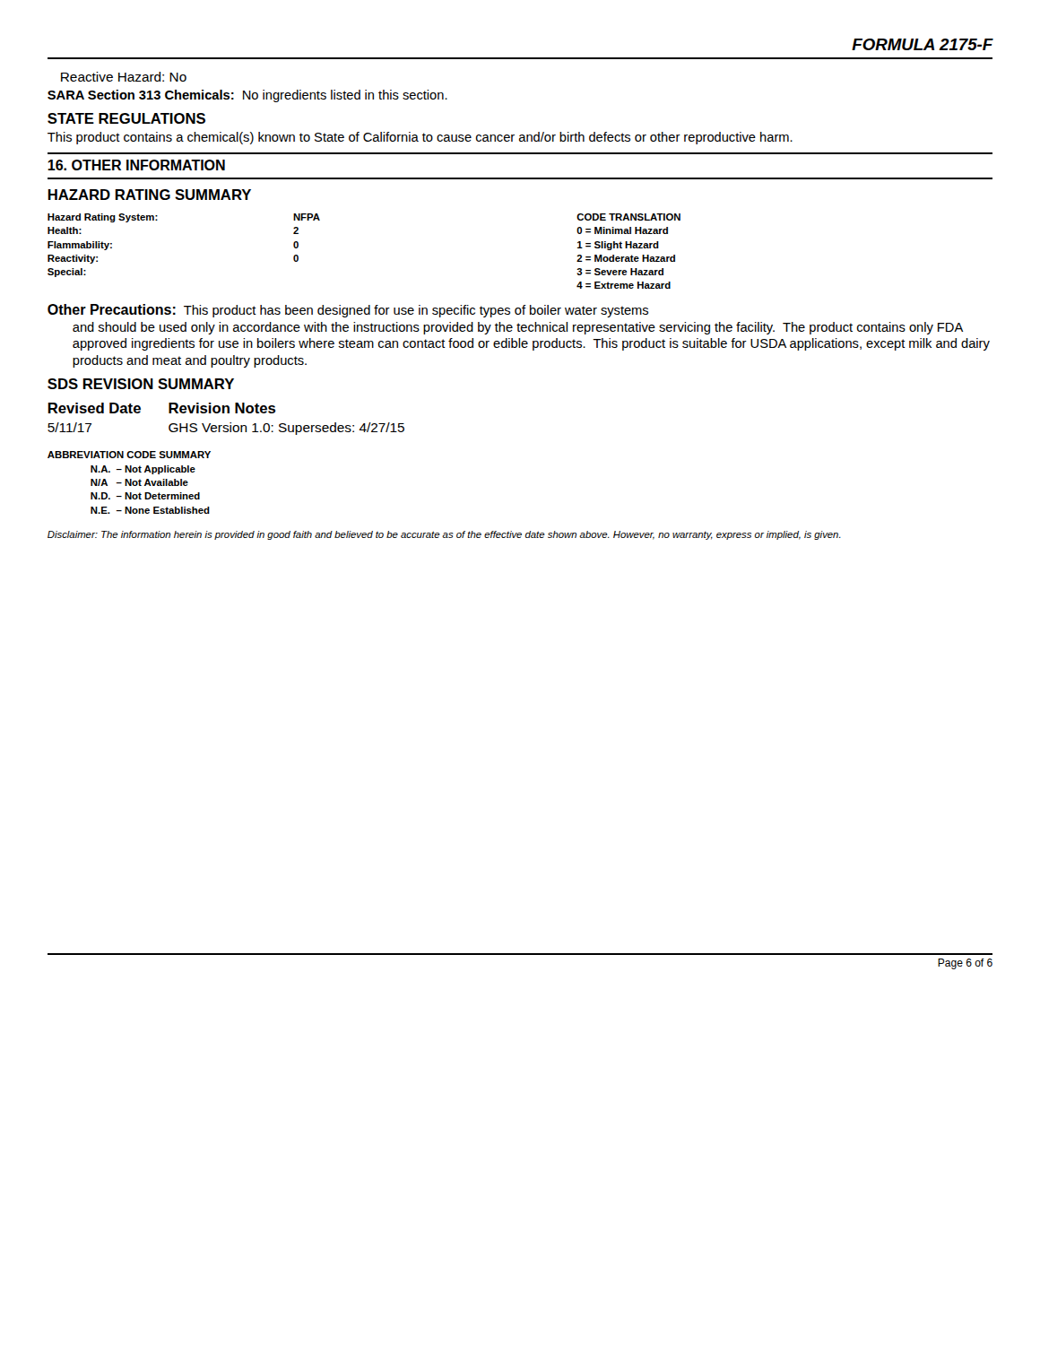FORMULA 2175-F
Reactive Hazard: No
SARA Section 313 Chemicals: No ingredients listed in this section.
STATE REGULATIONS
This product contains a chemical(s) known to State of California to cause cancer and/or birth defects or other reproductive harm.
16. OTHER INFORMATION
HAZARD RATING SUMMARY
| Hazard Rating System: | NFPA | CODE TRANSLATION |
| Health: | 2 | 0 = Minimal Hazard |
| Flammability: | 0 | 1 = Slight Hazard |
| Reactivity: | 0 | 2 = Moderate Hazard |
| Special: | | 3 = Severe Hazard |
| | | 4 = Extreme Hazard |
Other Precautions: This product has been designed for use in specific types of boiler water systems and should be used only in accordance with the instructions provided by the technical representative servicing the facility. The product contains only FDA approved ingredients for use in boilers where steam can contact food or edible products. This product is suitable for USDA applications, except milk and dairy products and meat and poultry products.
SDS REVISION SUMMARY
| Revised Date | Revision Notes |
| 5/11/17 | GHS Version 1.0: Supersedes: 4/27/15 |
ABBREVIATION CODE SUMMARY
| N.A. | – Not Applicable |
| N/A | – Not Available |
| N.D. | – Not Determined |
| N.E. | – None Established |
Disclaimer: The information herein is provided in good faith and believed to be accurate as of the effective date shown above. However, no warranty, express or implied, is given.
Page 6 of 6